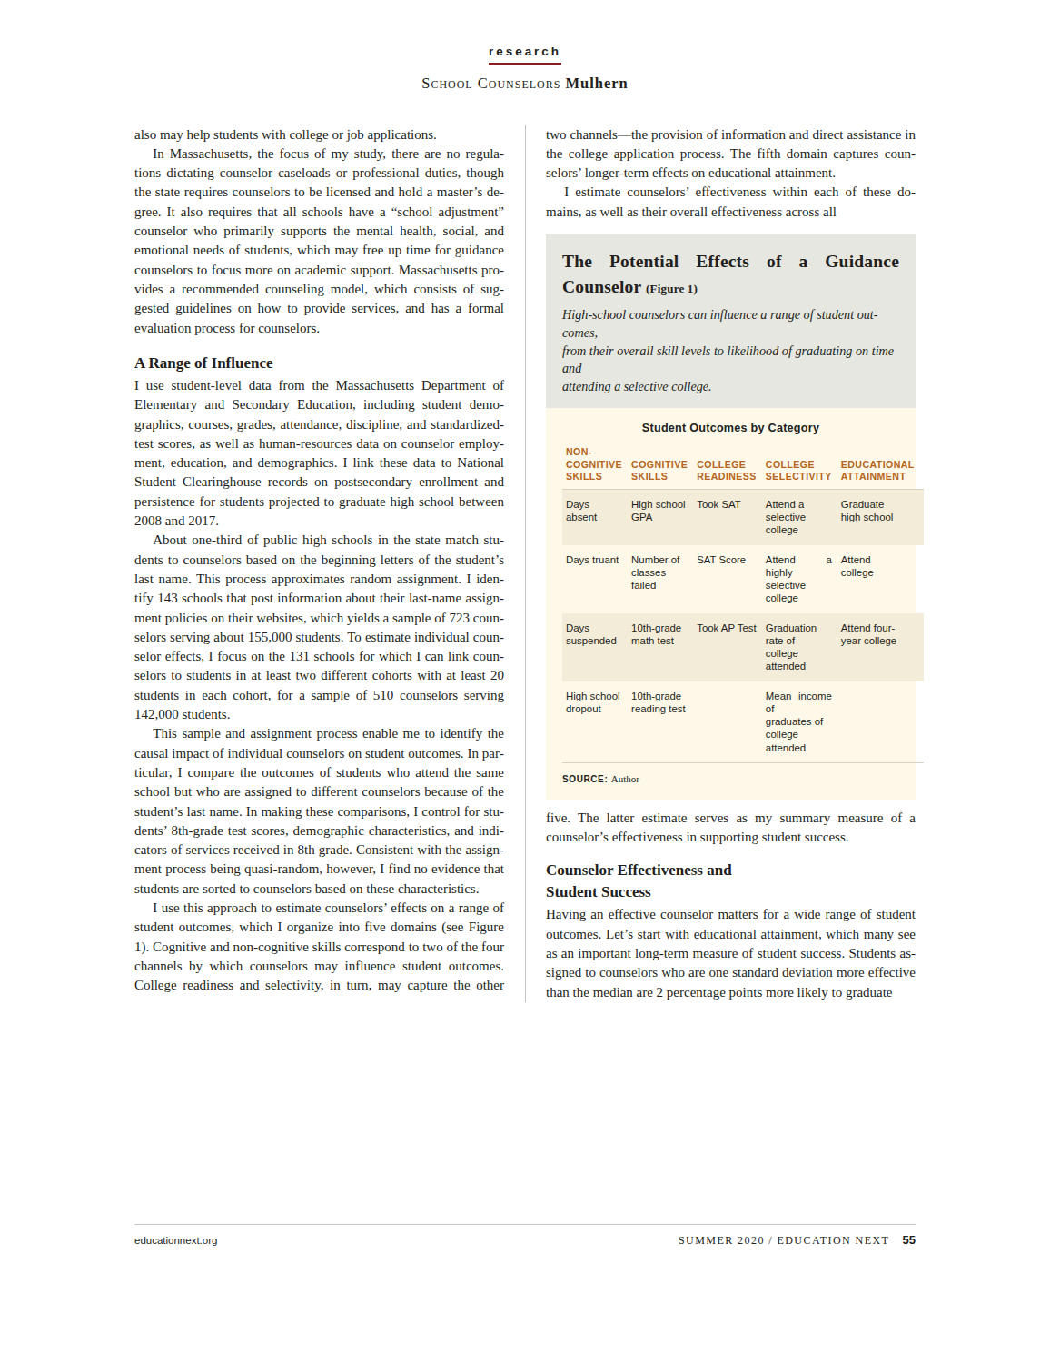research
School Counselors Mulhern
also may help students with college or job applications.
In Massachusetts, the focus of my study, there are no regulations dictating counselor caseloads or professional duties, though the state requires counselors to be licensed and hold a master’s degree. It also requires that all schools have a “school adjustment” counselor who primarily supports the mental health, social, and emotional needs of students, which may free up time for guidance counselors to focus more on academic support. Massachusetts provides a recommended counseling model, which consists of suggested guidelines on how to provide services, and has a formal evaluation process for counselors.
A Range of Influence
I use student-level data from the Massachusetts Department of Elementary and Secondary Education, including student demographics, courses, grades, attendance, discipline, and standardized-test scores, as well as human-resources data on counselor employment, education, and demographics. I link these data to National Student Clearinghouse records on postsecondary enrollment and persistence for students projected to graduate high school between 2008 and 2017.
About one-third of public high schools in the state match students to counselors based on the beginning letters of the student’s last name. This process approximates random assignment. I identify 143 schools that post information about their last-name assignment policies on their websites, which yields a sample of 723 counselors serving about 155,000 students. To estimate individual counselor effects, I focus on the 131 schools for which I can link counselors to students in at least two different cohorts with at least 20 students in each cohort, for a sample of 510 counselors serving 142,000 students.
This sample and assignment process enable me to identify the causal impact of individual counselors on student outcomes. In particular, I compare the outcomes of students who attend the same school but who are assigned to different counselors because of the student’s last name. In making these comparisons, I control for students’ 8th-grade test scores, demographic characteristics, and indicators of services received in 8th grade. Consistent with the assignment process being quasi-random, however, I find no evidence that students are sorted to counselors based on these characteristics.
I use this approach to estimate counselors’ effects on a range of student outcomes, which I organize into five domains (see Figure 1). Cognitive and non-cognitive skills correspond to two of the four channels by which counselors may influence student outcomes. College readiness and selectivity, in turn, may capture the other two channels—the provision of information and direct assistance in the college application process. The fifth domain captures counselors’ longer-term effects on educational attainment.
I estimate counselors’ effectiveness within each of these domains, as well as their overall effectiveness across all
The Potential Effects of a Guidance Counselor (Figure 1)
High-school counselors can influence a range of student outcomes,
from their overall skill levels to likelihood of graduating on time and
attending a selective college.
Student Outcomes by Category
| Non-cognitive skills | Cognitive skills | College readiness | College selectivity | Educational attainment |
| --- | --- | --- | --- | --- |
| Days absent | High school GPA | Took SAT | Attend a selective college | Graduate high school |
| Days truant | Number of classes failed | SAT Score | Attend a highly selective college | Attend college |
| Days suspended | 10th-grade math test | Took AP Test | Graduation rate of college attended | Attend four- year college |
| High school dropout | 10th-grade reading test | | Mean income of graduates of college attended | |
SOURCE: Author
five. The latter estimate serves as my summary measure of a counselor’s effectiveness in supporting student success.
Counselor Effectiveness and
Student Success
Having an effective counselor matters for a wide range of student outcomes. Let’s start with educational attainment, which many see as an important long-term measure of student success. Students assigned to counselors who are one standard deviation more effective than the median are 2 percentage points more likely to graduate
educationnext.org
SUMMER 2020 / EDUCATION NEXT 55